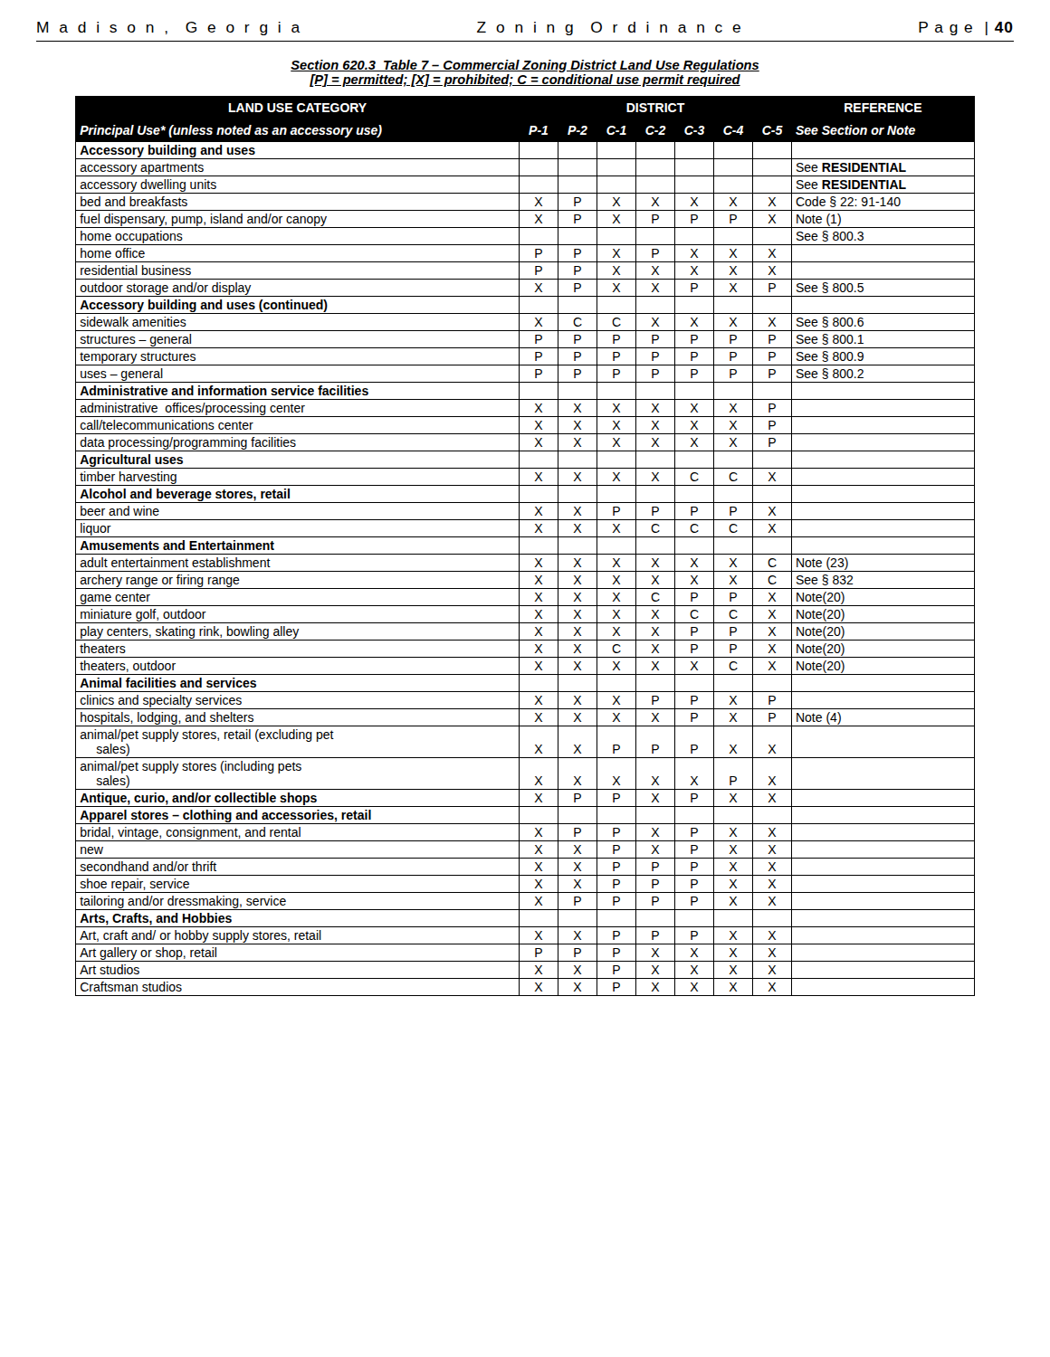M a d i s o n , G e o r g i a Z o n i n g O r d i n a n c e P a g e | 40
Section 620.3 Table 7 – Commercial Zoning District Land Use Regulations
[P] = permitted; [X] = prohibited; C = conditional use permit required
| LAND USE CATEGORY | DISTRICT | REFERENCE |
| --- | --- | --- |
| Principal Use* (unless noted as an accessory use) | P-1 | P-2 | C-1 | C-2 | C-3 | C-4 | C-5 | See Section or Note |
| Accessory building and uses | | | | | | | | |
| accessory apartments | | | | | | | | See RESIDENTIAL |
| accessory dwelling units | | | | | | | | See RESIDENTIAL |
| bed and breakfasts | X | P | X | X | X | X | X | Code § 22: 91-140 |
| fuel dispensary, pump, island and/or canopy | X | P | X | P | P | P | X | Note (1) |
| home occupations | | | | | | | | See § 800.3 |
| home office | P | P | X | P | X | X | X | |
| residential business | P | P | X | X | X | X | X | |
| outdoor storage and/or display | X | P | X | X | P | X | P | See § 800.5 |
| Accessory building and uses (continued) | | | | | | | | |
| sidewalk amenities | X | C | C | X | X | X | X | See § 800.6 |
| structures – general | P | P | P | P | P | P | P | See § 800.1 |
| temporary structures | P | P | P | P | P | P | P | See § 800.9 |
| uses – general | P | P | P | P | P | P | P | See § 800.2 |
| Administrative and information service facilities | | | | | | | | |
| administrative offices/processing center | X | X | X | X | X | X | P | |
| call/telecommunications center | X | X | X | X | X | X | P | |
| data processing/programming facilities | X | X | X | X | X | X | P | |
| Agricultural uses | | | | | | | | |
| timber harvesting | X | X | X | X | C | C | X | |
| Alcohol and beverage stores, retail | | | | | | | | |
| beer and wine | X | X | P | P | P | P | X | |
| liquor | X | X | X | C | C | C | X | |
| Amusements and Entertainment | | | | | | | | |
| adult entertainment establishment | X | X | X | X | X | X | C | Note (23) |
| archery range or firing range | X | X | X | X | X | X | C | See § 832 |
| game center | X | X | X | C | P | P | X | Note(20) |
| miniature golf, outdoor | X | X | X | X | C | C | X | Note(20) |
| play centers, skating rink, bowling alley | X | X | X | X | P | P | X | Note(20) |
| theaters | X | X | C | X | P | P | X | Note(20) |
| theaters, outdoor | X | X | X | X | X | C | X | Note(20) |
| Animal facilities and services | | | | | | | | |
| clinics and specialty services | X | X | X | P | P | X | P | |
| hospitals, lodging, and shelters | X | X | X | X | P | X | P | Note (4) |
| animal/pet supply stores, retail (excluding pet sales) | X | X | P | P | P | X | X | |
| animal/pet supply stores (including pets sales) | X | X | X | X | X | P | X | |
| Antique, curio, and/or collectible shops | X | P | P | X | P | X | X | |
| Apparel stores – clothing and accessories, retail | | | | | | | | |
| bridal, vintage, consignment, and rental | X | P | P | X | P | X | X | |
| new | X | X | P | X | P | X | X | |
| secondhand and/or thrift | X | X | P | P | P | X | X | |
| shoe repair, service | X | X | P | P | P | X | X | |
| tailoring and/or dressmaking, service | X | P | P | P | P | X | X | |
| Arts, Crafts, and Hobbies | | | | | | | | |
| Art, craft and/ or hobby supply stores, retail | X | X | P | P | P | X | X | |
| Art gallery or shop, retail | P | P | P | X | X | X | X | |
| Art studios | X | X | P | X | X | X | X | |
| Craftsman studios | X | X | P | X | X | X | X | |